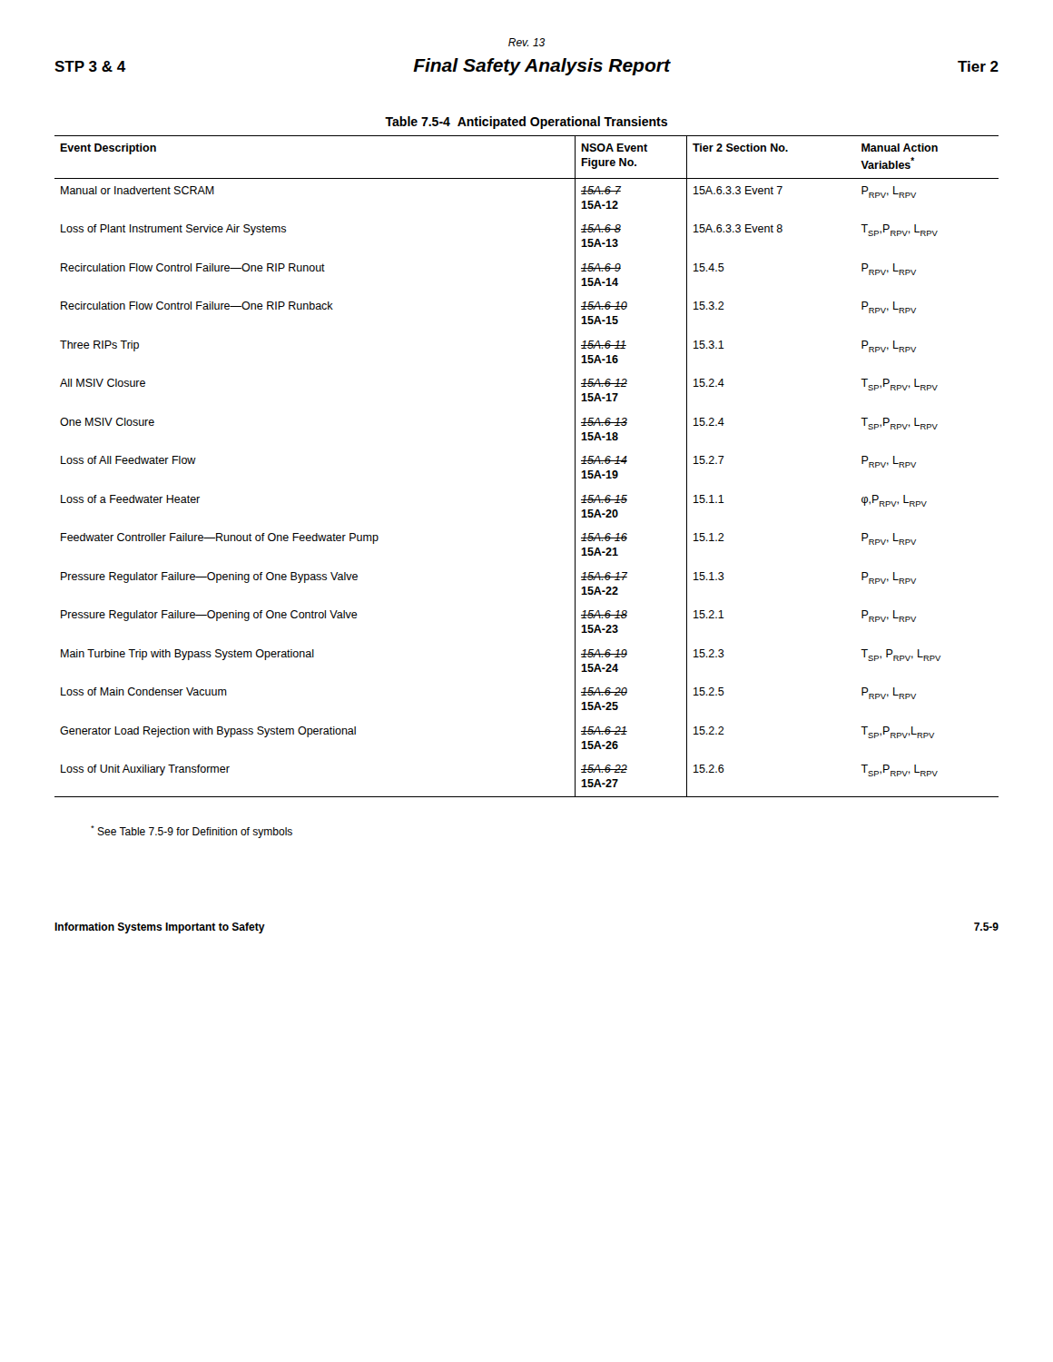Rev. 13
STP 3 & 4
Final Safety Analysis Report
Tier 2
Table 7.5-4 Anticipated Operational Transients
| Event Description | NSOA Event Figure No. | Tier 2 Section No. | Manual Action Variables * |
| --- | --- | --- | --- |
| Manual or Inadvertent SCRAM | 15A.6-7 15A-12 | 15A.6.3.3 Event 7 | P RPV , L RPV |
| Loss of Plant Instrument Service Air Systems | 15A.6-8 15A-13 | 15A.6.3.3 Event 8 | T SP ,P RPV , L RPV |
| Recirculation Flow Control Failure—One RIP Runout | 15A.6-9 15A-14 | 15.4.5 | P RPV , L RPV |
| Recirculation Flow Control Failure—One RIP Runback | 15A.6-10 15A-15 | 15.3.2 | P RPV , L RPV |
| Three RIPs Trip | 15A.6-11 15A-16 | 15.3.1 | P RPV , L RPV |
| All MSIV Closure | 15A.6-12 15A-17 | 15.2.4 | T SP ,P RPV , L RPV |
| One MSIV Closure | 15A.6-13 15A-18 | 15.2.4 | T SP ,P RPV , L RPV |
| Loss of All Feedwater Flow | 15A.6-14 15A-19 | 15.2.7 | P RPV , L RPV |
| Loss of a Feedwater Heater | 15A.6-15 15A-20 | 15.1.1 | φ,P RPV , L RPV |
| Feedwater Controller Failure—Runout of One Feedwater Pump | 15A.6-16 15A-21 | 15.1.2 | P RPV , L RPV |
| Pressure Regulator Failure—Opening of One Bypass Valve | 15A.6-17 15A-22 | 15.1.3 | P RPV , L RPV |
| Pressure Regulator Failure—Opening of One Control Valve | 15A.6-18 15A-23 | 15.2.1 | P RPV , L RPV |
| Main Turbine Trip with Bypass System Operational | 15A.6-19 15A-24 | 15.2.3 | T SP , P RPV , L RPV |
| Loss of Main Condenser Vacuum | 15A.6-20 15A-25 | 15.2.5 | P RPV , L RPV |
| Generator Load Rejection with Bypass System Operational | 15A.6-21 15A-26 | 15.2.2 | T SP ,P RPV ,L RPV |
| Loss of Unit Auxiliary Transformer | 15A.6-22 15A-27 | 15.2.6 | T SP ,P RPV , L RPV |
* See Table 7.5-9 for Definition of symbols
Information Systems Important to Safety
7.5-9